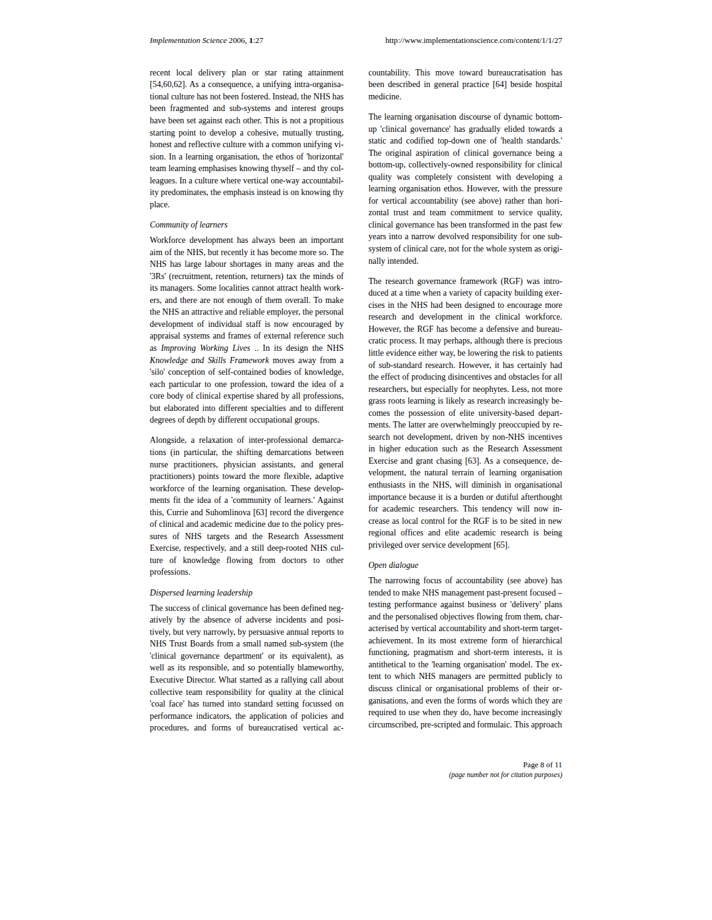Implementation Science 2006, 1:27
http://www.implementationscience.com/content/1/1/27
recent local delivery plan or star rating attainment [54,60,62]. As a consequence, a unifying intra-organisational culture has not been fostered. Instead, the NHS has been fragmented and sub-systems and interest groups have been set against each other. This is not a propitious starting point to develop a cohesive, mutually trusting, honest and reflective culture with a common unifying vision. In a learning organisation, the ethos of 'horizontal' team learning emphasises knowing thyself – and thy colleagues. In a culture where vertical one-way accountability predominates, the emphasis instead is on knowing thy place.
Community of learners
Workforce development has always been an important aim of the NHS, but recently it has become more so. The NHS has large labour shortages in many areas and the '3Rs' (recruitment, retention, returners) tax the minds of its managers. Some localities cannot attract health workers, and there are not enough of them overall. To make the NHS an attractive and reliable employer, the personal development of individual staff is now encouraged by appraisal systems and frames of external reference such as Improving Working Lives .. In its design the NHS Knowledge and Skills Framework moves away from a 'silo' conception of self-contained bodies of knowledge, each particular to one profession, toward the idea of a core body of clinical expertise shared by all professions, but elaborated into different specialties and to different degrees of depth by different occupational groups.
Alongside, a relaxation of inter-professional demarcations (in particular, the shifting demarcations between nurse practitioners, physician assistants, and general practitioners) points toward the more flexible, adaptive workforce of the learning organisation. These developments fit the idea of a 'community of learners.' Against this, Currie and Suhomlinova [63] record the divergence of clinical and academic medicine due to the policy pressures of NHS targets and the Research Assessment Exercise, respectively, and a still deep-rooted NHS culture of knowledge flowing from doctors to other professions.
Dispersed learning leadership
The success of clinical governance has been defined negatively by the absence of adverse incidents and positively, but very narrowly, by persuasive annual reports to NHS Trust Boards from a small named sub-system (the 'clinical governance department' or its equivalent), as well as its responsible, and so potentially blameworthy, Executive Director. What started as a rallying call about collective team responsibility for quality at the clinical 'coal face' has turned into standard setting focussed on performance indicators, the application of policies and procedures, and forms of bureaucratised vertical accountability. This move toward bureaucratisation has been described in general practice [64] beside hospital medicine.
The learning organisation discourse of dynamic bottom-up 'clinical governance' has gradually elided towards a static and codified top-down one of 'health standards.' The original aspiration of clinical governance being a bottom-up, collectively-owned responsibility for clinical quality was completely consistent with developing a learning organisation ethos. However, with the pressure for vertical accountability (see above) rather than horizontal trust and team commitment to service quality, clinical governance has been transformed in the past few years into a narrow devolved responsibility for one sub-system of clinical care, not for the whole system as originally intended.
The research governance framework (RGF) was introduced at a time when a variety of capacity building exercises in the NHS had been designed to encourage more research and development in the clinical workforce. However, the RGF has become a defensive and bureaucratic process. It may perhaps, although there is precious little evidence either way, be lowering the risk to patients of sub-standard research. However, it has certainly had the effect of producing disincentives and obstacles for all researchers, but especially for neophytes. Less, not more grass roots learning is likely as research increasingly becomes the possession of elite university-based departments. The latter are overwhelmingly preoccupied by research not development, driven by non-NHS incentives in higher education such as the Research Assessment Exercise and grant chasing [63]. As a consequence, development, the natural terrain of learning organisation enthusiasts in the NHS, will diminish in organisational importance because it is a burden or dutiful afterthought for academic researchers. This tendency will now increase as local control for the RGF is to be sited in new regional offices and elite academic research is being privileged over service development [65].
Open dialogue
The narrowing focus of accountability (see above) has tended to make NHS management past-present focused – testing performance against business or 'delivery' plans and the personalised objectives flowing from them, characterised by vertical accountability and short-term target-achievement. In its most extreme form of hierarchical functioning, pragmatism and short-term interests, it is antithetical to the 'learning organisation' model. The extent to which NHS managers are permitted publicly to discuss clinical or organisational problems of their organisations, and even the forms of words which they are required to use when they do, have become increasingly circumscribed, pre-scripted and formulaic. This approach
Page 8 of 11
(page number not for citation purposes)